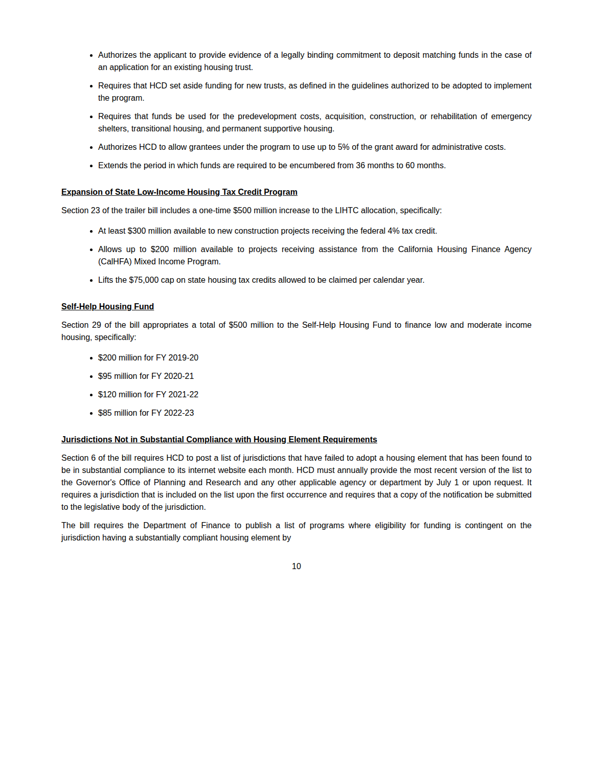Authorizes the applicant to provide evidence of a legally binding commitment to deposit matching funds in the case of an application for an existing housing trust.
Requires that HCD set aside funding for new trusts, as defined in the guidelines authorized to be adopted to implement the program.
Requires that funds be used for the predevelopment costs, acquisition, construction, or rehabilitation of emergency shelters, transitional housing, and permanent supportive housing.
Authorizes HCD to allow grantees under the program to use up to 5% of the grant award for administrative costs.
Extends the period in which funds are required to be encumbered from 36 months to 60 months.
Expansion of State Low-Income Housing Tax Credit Program
Section 23 of the trailer bill includes a one-time $500 million increase to the LIHTC allocation, specifically:
At least $300 million available to new construction projects receiving the federal 4% tax credit.
Allows up to $200 million available to projects receiving assistance from the California Housing Finance Agency (CalHFA) Mixed Income Program.
Lifts the $75,000 cap on state housing tax credits allowed to be claimed per calendar year.
Self-Help Housing Fund
Section 29 of the bill appropriates a total of $500 million to the Self-Help Housing Fund to finance low and moderate income housing, specifically:
$200 million for FY 2019-20
$95 million for FY 2020-21
$120 million for FY 2021-22
$85 million for FY 2022-23
Jurisdictions Not in Substantial Compliance with Housing Element Requirements
Section 6 of the bill requires HCD to post a list of jurisdictions that have failed to adopt a housing element that has been found to be in substantial compliance to its internet website each month. HCD must annually provide the most recent version of the list to the Governor's Office of Planning and Research and any other applicable agency or department by July 1 or upon request. It requires a jurisdiction that is included on the list upon the first occurrence and requires that a copy of the notification be submitted to the legislative body of the jurisdiction.
The bill requires the Department of Finance to publish a list of programs where eligibility for funding is contingent on the jurisdiction having a substantially compliant housing element by
10